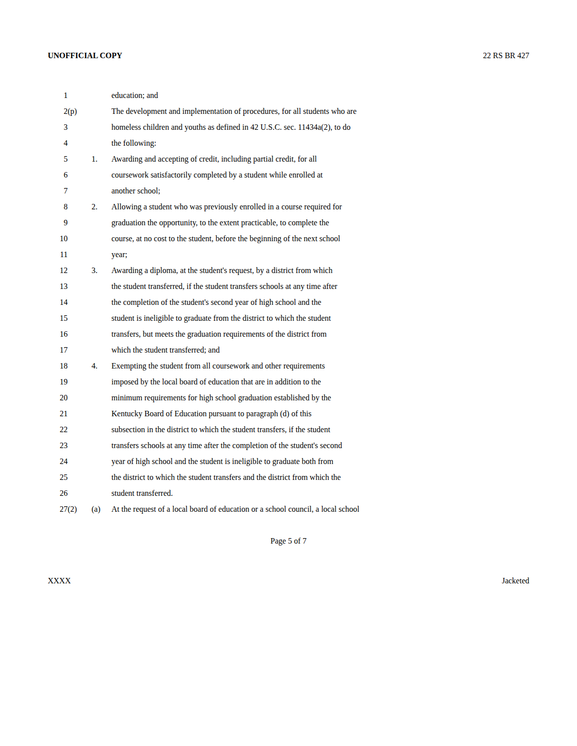UNOFFICIAL COPY
22 RS BR 427
| 1 | | | education; and |
| 2 | (p) | | The development and implementation of procedures, for all students who are |
| 3 | | | homeless children and youths as defined in 42 U.S.C. sec. 11434a(2), to do |
| 4 | | | the following: |
| 5 | | 1. | Awarding and accepting of credit, including partial credit, for all |
| 6 | | | coursework satisfactorily completed by a student while enrolled at |
| 7 | | | another school; |
| 8 | | 2. | Allowing a student who was previously enrolled in a course required for |
| 9 | | | graduation the opportunity, to the extent practicable, to complete the |
| 10 | | | course, at no cost to the student, before the beginning of the next school |
| 11 | | | year; |
| 12 | | 3. | Awarding a diploma, at the student's request, by a district from which |
| 13 | | | the student transferred, if the student transfers schools at any time after |
| 14 | | | the completion of the student's second year of high school and the |
| 15 | | | student is ineligible to graduate from the district to which the student |
| 16 | | | transfers, but meets the graduation requirements of the district from |
| 17 | | | which the student transferred; and |
| 18 | | 4. | Exempting the student from all coursework and other requirements |
| 19 | | | imposed by the local board of education that are in addition to the |
| 20 | | | minimum requirements for high school graduation established by the |
| 21 | | | Kentucky Board of Education pursuant to paragraph (d) of this |
| 22 | | | subsection in the district to which the student transfers, if the student |
| 23 | | | transfers schools at any time after the completion of the student's second |
| 24 | | | year of high school and the student is ineligible to graduate both from |
| 25 | | | the district to which the student transfers and the district from which the |
| 26 | | | student transferred. |
| 27 | (2) | (a) | At the request of a local board of education or a school council, a local school |
Page 5 of 7
XXXX
Jacketed